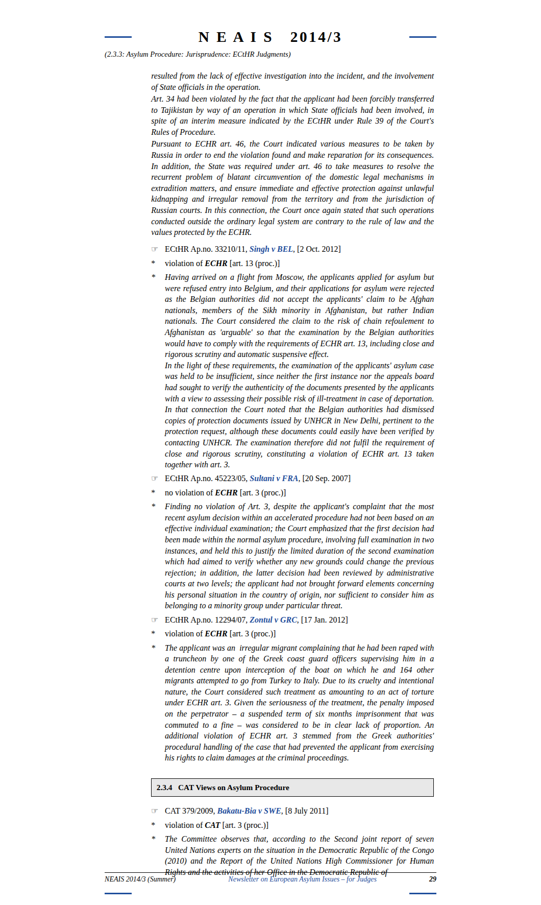N E A I S 2014/3
(2.3.3: Asylum Procedure: Jurisprudence: ECtHR Judgments)
resulted from the lack of effective investigation into the incident, and the involvement of State officials in the operation.
Art. 34 had been violated by the fact that the applicant had been forcibly transferred to Tajikistan by way of an operation in which State officials had been involved, in spite of an interim measure indicated by the ECtHR under Rule 39 of the Court's Rules of Procedure.
Pursuant to ECHR art. 46, the Court indicated various measures to be taken by Russia in order to end the violation found and make reparation for its consequences. In addition, the State was required under art. 46 to take measures to resolve the recurrent problem of blatant circumvention of the domestic legal mechanisms in extradition matters, and ensure immediate and effective protection against unlawful kidnapping and irregular removal from the territory and from the jurisdiction of Russian courts. In this connection, the Court once again stated that such operations conducted outside the ordinary legal system are contrary to the rule of law and the values protected by the ECHR.
☞ECtHR Ap.no. 33210/11, Singh v BEL, [2 Oct. 2012]
*violation of ECHR [art. 13 (proc.)]
*Having arrived on a flight from Moscow, the applicants applied for asylum but were refused entry into Belgium, and their applications for asylum were rejected as the Belgian authorities did not accept the applicants' claim to be Afghan nationals, members of the Sikh minority in Afghanistan, but rather Indian nationals. The Court considered the claim to the risk of chain refoulement to Afghanistan as 'arguable' so that the examination by the Belgian authorities would have to comply with the requirements of ECHR art. 13, including close and rigorous scrutiny and automatic suspensive effect.
In the light of these requirements, the examination of the applicants' asylum case was held to be insufficient, since neither the first instance nor the appeals board had sought to verify the authenticity of the documents presented by the applicants with a view to assessing their possible risk of ill-treatment in case of deportation. In that connection the Court noted that the Belgian authorities had dismissed copies of protection documents issued by UNHCR in New Delhi, pertinent to the protection request, although these documents could easily have been verified by contacting UNHCR. The examination therefore did not fulfil the requirement of close and rigorous scrutiny, constituting a violation of ECHR art. 13 taken together with art. 3.
☞ECtHR Ap.no. 45223/05, Sultani v FRA, [20 Sep. 2007]
*no violation of ECHR [art. 3 (proc.)]
*Finding no violation of Art. 3, despite the applicant's complaint that the most recent asylum decision within an accelerated procedure had not been based on an effective individual examination; the Court emphasized that the first decision had been made within the normal asylum procedure, involving full examination in two instances, and held this to justify the limited duration of the second examination which had aimed to verify whether any new grounds could change the previous rejection; in addition, the latter decision had been reviewed by administrative courts at two levels; the applicant had not brought forward elements concerning his personal situation in the country of origin, nor sufficient to consider him as belonging to a minority group under particular threat.
☞ECtHR Ap.no. 12294/07, Zontul v GRC, [17 Jan. 2012]
*violation of ECHR [art. 3 (proc.)]
*The applicant was an irregular migrant complaining that he had been raped with a truncheon by one of the Greek coast guard officers supervising him in a detention centre upon interception of the boat on which he and 164 other migrants attempted to go from Turkey to Italy. Due to its cruelty and intentional nature, the Court considered such treatment as amounting to an act of torture under ECHR art. 3. Given the seriousness of the treatment, the penalty imposed on the perpetrator – a suspended term of six months imprisonment that was commuted to a fine – was considered to be in clear lack of proportion. An additional violation of ECHR art. 3 stemmed from the Greek authorities' procedural handling of the case that had prevented the applicant from exercising his rights to claim damages at the criminal proceedings.
2.3.4 CAT Views on Asylum Procedure
☞CAT 379/2009, Bakatu-Bia v SWE, [8 July 2011]
*violation of CAT [art. 3 (proc.)]
*The Committee observes that, according to the Second joint report of seven United Nations experts on the situation in the Democratic Republic of the Congo (2010) and the Report of the United Nations High Commissioner for Human Rights and the activities of her Office in the Democratic Republic of
NEAIS 2014/3 (Summer)
Newsletter on European Asylum Issues – for Judges
29